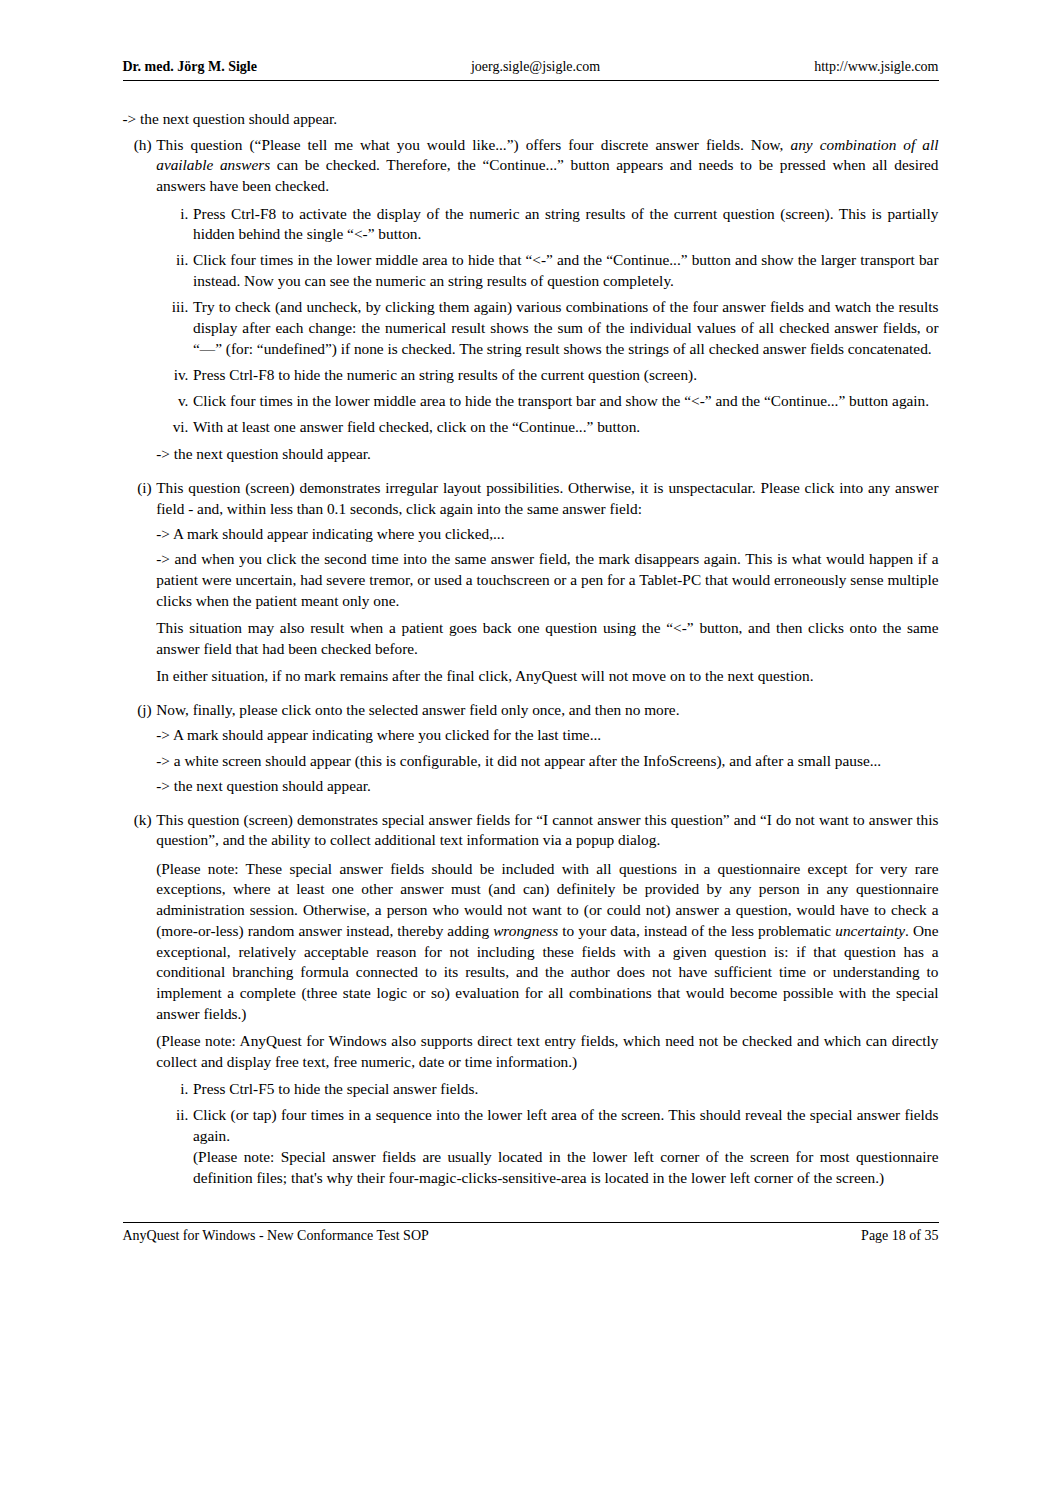Dr. med. Jörg M. Sigle
joerg.sigle@jsigle.com
http://www.jsigle.com
-> the next question should appear.
(h) This question (“Please tell me what you would like...”) offers four discrete answer fields. Now, any combination of all available answers can be checked. Therefore, the “Continue...” button appears and needs to be pressed when all desired answers have been checked.
i. Press Ctrl-F8 to activate the display of the numeric an string results of the current question (screen). This is partially hidden behind the single “<-” button.
ii. Click four times in the lower middle area to hide that “<-” and the “Continue...” button and show the larger transport bar instead. Now you can see the numeric an string results of question completely.
iii. Try to check (and uncheck, by clicking them again) various combinations of the four answer fields and watch the results display after each change: the numerical result shows the sum of the individual values of all checked answer fields, or “—” (for: “undefined”) if none is checked. The string result shows the strings of all checked answer fields concatenated.
iv. Press Ctrl-F8 to hide the numeric an string results of the current question (screen).
v. Click four times in the lower middle area to hide the transport bar and show the “<-” and the “Continue...” button again.
vi. With at least one answer field checked, click on the “Continue...” button.
-> the next question should appear.
(i) This question (screen) demonstrates irregular layout possibilities. Otherwise, it is unspectacular. Please click into any answer field - and, within less than 0.1 seconds, click again into the same answer field:
-> A mark should appear indicating where you clicked,...
-> and when you click the second time into the same answer field, the mark disappears again. This is what would happen if a patient were uncertain, had severe tremor, or used a touchscreen or a pen for a Tablet-PC that would erroneously sense multiple clicks when the patient meant only one.
This situation may also result when a patient goes back one question using the “<-” button, and then clicks onto the same answer field that had been checked before.
In either situation, if no mark remains after the final click, AnyQuest will not move on to the next question.
(j) Now, finally, please click onto the selected answer field only once, and then no more.
-> A mark should appear indicating where you clicked for the last time...
-> a white screen should appear (this is configurable, it did not appear after the InfoScreens), and after a small pause...
-> the next question should appear.
(k) This question (screen) demonstrates special answer fields for “I cannot answer this question” and “I do not want to answer this question”, and the ability to collect additional text information via a popup dialog.
(Please note: These special answer fields should be included with all questions in a questionnaire except for very rare exceptions, where at least one other answer must (and can) definitely be provided by any person in any questionnaire administration session. Otherwise, a person who would not want to (or could not) answer a question, would have to check a (more-or-less) random answer instead, thereby adding wrongness to your data, instead of the less problematic uncertainty. One exceptional, relatively acceptable reason for not including these fields with a given question is: if that question has a conditional branching formula connected to its results, and the author does not have sufficient time or understanding to implement a complete (three state logic or so) evaluation for all combinations that would become possible with the special answer fields.)
(Please note: AnyQuest for Windows also supports direct text entry fields, which need not be checked and which can directly collect and display free text, free numeric, date or time information.)
i. Press Ctrl-F5 to hide the special answer fields.
ii. Click (or tap) four times in a sequence into the lower left area of the screen. This should reveal the special answer fields again.
(Please note: Special answer fields are usually located in the lower left corner of the screen for most questionnaire definition files; that's why their four-magic-clicks-sensitive-area is located in the lower left corner of the screen.)
AnyQuest for Windows - New Conformance Test SOP
Page 18 of 35